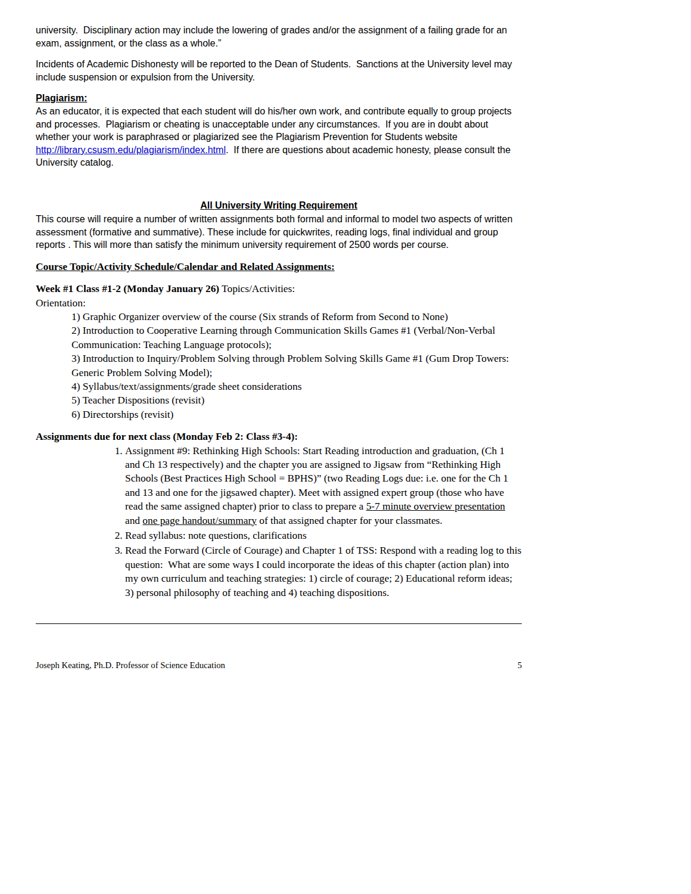university. Disciplinary action may include the lowering of grades and/or the assignment of a failing grade for an exam, assignment, or the class as a whole.”
Incidents of Academic Dishonesty will be reported to the Dean of Students. Sanctions at the University level may include suspension or expulsion from the University.
Plagiarism:
As an educator, it is expected that each student will do his/her own work, and contribute equally to group projects and processes. Plagiarism or cheating is unacceptable under any circumstances. If you are in doubt about whether your work is paraphrased or plagiarized see the Plagiarism Prevention for Students website http://library.csusm.edu/plagiarism/index.html. If there are questions about academic honesty, please consult the University catalog.
All University Writing Requirement
This course will require a number of written assignments both formal and informal to model two aspects of written assessment (formative and summative). These include for quickwrites, reading logs, final individual and group reports . This will more than satisfy the minimum university requirement of 2500 words per course.
Course Topic/Activity Schedule/Calendar and Related Assignments:
Week #1 Class #1-2 (Monday January 26) Topics/Activities:
Orientation:
1) Graphic Organizer overview of the course (Six strands of Reform from Second to None)
2) Introduction to Cooperative Learning through Communication Skills Games #1 (Verbal/Non-Verbal Communication: Teaching Language protocols);
3) Introduction to Inquiry/Problem Solving through Problem Solving Skills Game #1 (Gum Drop Towers: Generic Problem Solving Model);
4) Syllabus/text/assignments/grade sheet considerations
5) Teacher Dispositions (revisit)
6) Directorships (revisit)
Assignments due for next class (Monday Feb 2: Class #3-4):
Assignment #9: Rethinking High Schools: Start Reading introduction and graduation, (Ch 1 and Ch 13 respectively) and the chapter you are assigned to Jigsaw from “Rethinking High Schools (Best Practices High School = BPHS)” (two Reading Logs due: i.e. one for the Ch 1 and 13 and one for the jigsawed chapter). Meet with assigned expert group (those who have read the same assigned chapter) prior to class to prepare a 5-7 minute overview presentation and one page handout/summary of that assigned chapter for your classmates.
Read syllabus: note questions, clarifications
Read the Forward (Circle of Courage) and Chapter 1 of TSS: Respond with a reading log to this question: What are some ways I could incorporate the ideas of this chapter (action plan) into my own curriculum and teaching strategies: 1) circle of courage; 2) Educational reform ideas; 3) personal philosophy of teaching and 4) teaching dispositions.
Joseph Keating, Ph.D. Professor of Science Education 5